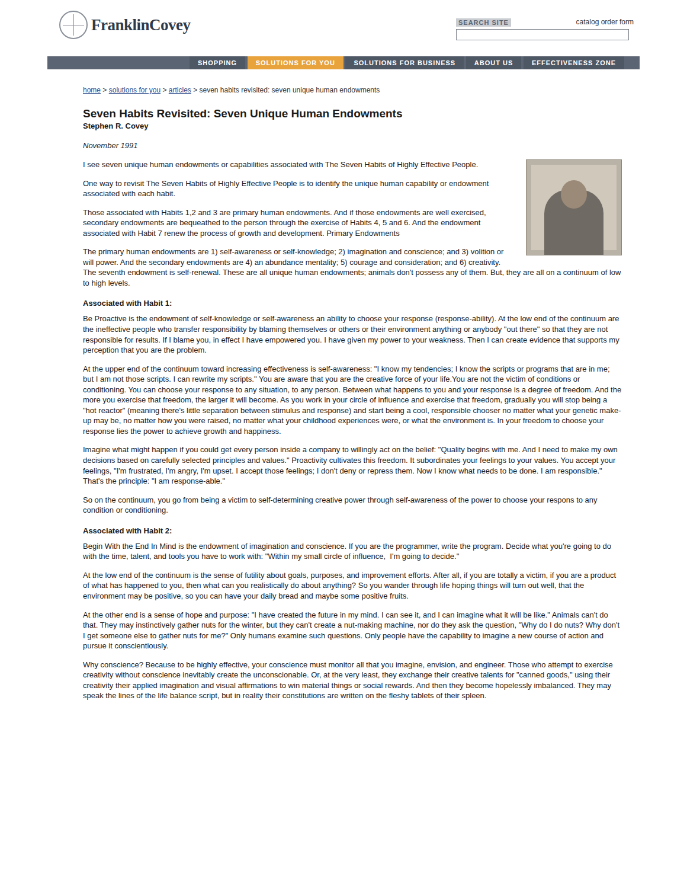FranklinCovey
Search Site catalog order form
Shopping
Solutions for You
Solutions for Business
About Us
Effectiveness Zone
home > solutions for you > articles > seven habits revisited: seven unique human endowments
Seven Habits Revisited: Seven Unique Human Endowments
Stephen R. Covey
November 1991
I see seven unique human endowments or capabilities associated with The Seven Habits of Highly Effective People.
One way to revisit The Seven Habits of Highly Effective People is to identify the unique human capability or endowment associated with each habit.
Those associated with Habits 1,2 and 3 are primary human endowments. And if those endowments are well exercised, secondary endowments are bequeathed to the person through the exercise of Habits 4, 5 and 6. And the endowment associated with Habit 7 renew the process of growth and development. Primary Endowments
The primary human endowments are 1) self-awareness or self-knowledge; 2) imagination and conscience; and 3) volition or will power. And the secondary endowments are 4) an abundance mentality; 5) courage and consideration; and 6) creativity. The seventh endowment is self-renewal. These are all unique human endowments; animals don't possess any of them. But, they are all on a continuum of low to high levels.
Associated with Habit 1:
Be Proactive is the endowment of self-knowledge or self-awareness an ability to choose your response (response-ability). At the low end of the continuum are the ineffective people who transfer responsibility by blaming themselves or others or their environment anything or anybody "out there" so that they are not responsible for results. If I blame you, in effect I have empowered you. I have given my power to your weakness. Then I can create evidence that supports my perception that you are the problem.
At the upper end of the continuum toward increasing effectiveness is self-awareness: "I know my tendencies; I know the scripts or programs that are in me; but I am not those scripts. I can rewrite my scripts." You are aware that you are the creative force of your life.You are not the victim of conditions or conditioning. You can choose your response to any situation, to any person. Between what happens to you and your response is a degree of freedom. And the more you exercise that freedom, the larger it will become. As you work in your circle of influence and exercise that freedom, gradually you will stop being a "hot reactor" (meaning there's little separation between stimulus and response) and start being a cool, responsible chooser no matter what your genetic make-up may be, no matter how you were raised, no matter what your childhood experiences were, or what the environment is. In your freedom to choose your response lies the power to achieve growth and happiness.
Imagine what might happen if you could get every person inside a company to willingly act on the belief: "Quality begins with me. And I need to make my own decisions based on carefully selected principles and values." Proactivity cultivates this freedom. It subordinates your feelings to your values. You accept your feelings, "I'm frustrated, I'm angry, I'm upset. I accept those feelings; I don't deny or repress them. Now I know what needs to be done. I am responsible." That's the principle: "I am response-able."
So on the continuum, you go from being a victim to self-determining creative power through self-awareness of the power to choose your respons to any condition or conditioning.
Associated with Habit 2:
Begin With the End In Mind is the endowment of imagination and conscience. If you are the programmer, write the program. Decide what you're going to do with the time, talent, and tools you have to work with: "Within my small circle of influence, I'm going to decide."
At the low end of the continuum is the sense of futility about goals, purposes, and improvement efforts. After all, if you are totally a victim, if you are a product of what has happened to you, then what can you realistically do about anything? So you wander through life hoping things will turn out well, that the environment may be positive, so you can have your daily bread and maybe some positive fruits.
At the other end is a sense of hope and purpose: "I have created the future in my mind. I can see it, and I can imagine what it will be like." Animals can't do that. They may instinctively gather nuts for the winter, but they can't create a nut-making machine, nor do they ask the question, "Why do I do nuts? Why don't I get someone else to gather nuts for me?" Only humans examine such questions. Only people have the capability to imagine a new course of action and pursue it conscientiously.
Why conscience? Because to be highly effective, your conscience must monitor all that you imagine, envision, and engineer. Those who attempt to exercise creativity without conscience inevitably create the unconscionable. Or, at the very least, they exchange their creative talents for "canned goods," using their creativity their applied imagination and visual affirmations to win material things or social rewards. And then they become hopelessly imbalanced. They may speak the lines of the life balance script, but in reality their constitutions are written on the fleshy tablets of their spleen.